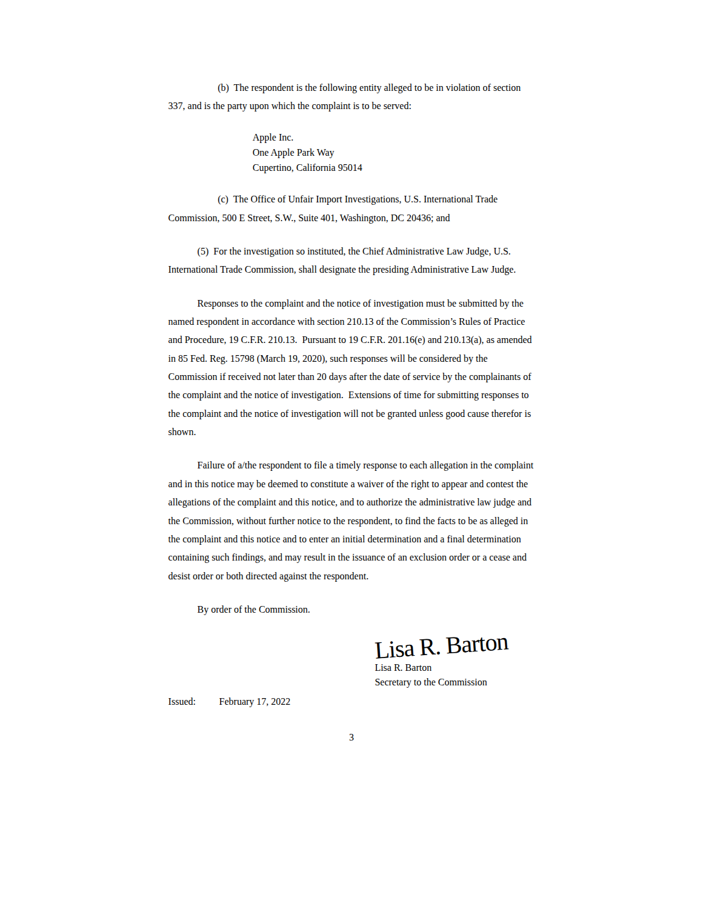(b) The respondent is the following entity alleged to be in violation of section 337, and is the party upon which the complaint is to be served:
Apple Inc.
One Apple Park Way
Cupertino, California 95014
(c) The Office of Unfair Import Investigations, U.S. International Trade Commission, 500 E Street, S.W., Suite 401, Washington, DC 20436; and
(5) For the investigation so instituted, the Chief Administrative Law Judge, U.S. International Trade Commission, shall designate the presiding Administrative Law Judge.
Responses to the complaint and the notice of investigation must be submitted by the named respondent in accordance with section 210.13 of the Commission’s Rules of Practice and Procedure, 19 C.F.R. 210.13. Pursuant to 19 C.F.R. 201.16(e) and 210.13(a), as amended in 85 Fed. Reg. 15798 (March 19, 2020), such responses will be considered by the Commission if received not later than 20 days after the date of service by the complainants of the complaint and the notice of investigation. Extensions of time for submitting responses to the complaint and the notice of investigation will not be granted unless good cause therefor is shown.
Failure of a/the respondent to file a timely response to each allegation in the complaint and in this notice may be deemed to constitute a waiver of the right to appear and contest the allegations of the complaint and this notice, and to authorize the administrative law judge and the Commission, without further notice to the respondent, to find the facts to be as alleged in the complaint and this notice and to enter an initial determination and a final determination containing such findings, and may result in the issuance of an exclusion order or a cease and desist order or both directed against the respondent.
By order of the Commission.
Lisa R. Barton
Lisa R. Barton
Secretary to the Commission
Issued: February 17, 2022
3